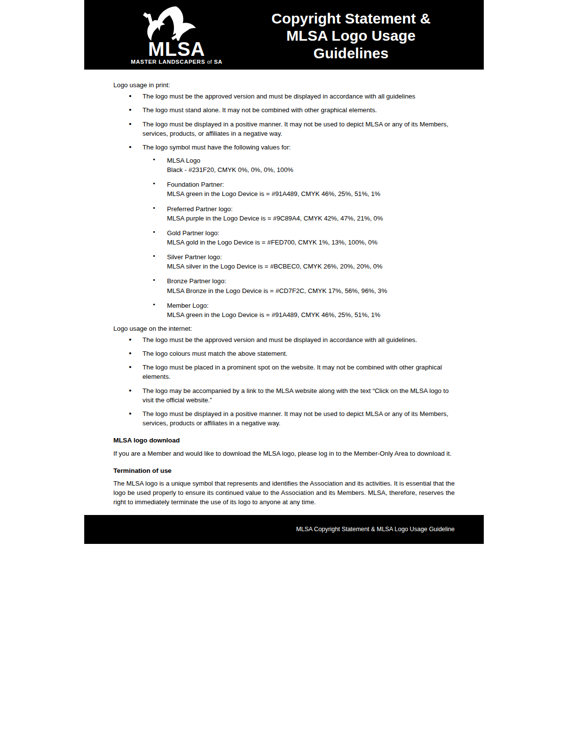MLSA
MASTER LANDSCAPERS of SA
Copyright Statement &
MLSA Logo Usage
Guidelines
Logo usage in print:
The logo must be the approved version and must be displayed in accordance with all guidelines
The logo must stand alone. It may not be combined with other graphical elements.
The logo must be displayed in a positive manner. It may not be used to depict MLSA or any of its Members, services, products, or affiliates in a negative way.
The logo symbol must have the following values for:
MLSA Logo
Black - #231F20, CMYK 0%, 0%, 0%, 100%
Foundation Partner:
MLSA green in the Logo Device is = #91A489, CMYK 46%, 25%, 51%, 1%
Preferred Partner logo:
MLSA purple in the Logo Device is = #9C89A4, CMYK 42%, 47%, 21%, 0%
Gold Partner logo:
MLSA gold in the Logo Device is = #FED700, CMYK 1%, 13%, 100%, 0%
Silver Partner logo:
MLSA silver in the Logo Device is = #BCBEC0, CMYK 26%, 20%, 20%, 0%
Bronze Partner logo:
MLSA Bronze in the Logo Device is = #CD7F2C, CMYK 17%, 56%, 96%, 3%
Member Logo:
MLSA green in the Logo Device is = #91A489, CMYK 46%, 25%, 51%, 1%
Logo usage on the internet:
The logo must be the approved version and must be displayed in accordance with all guidelines.
The logo colours must match the above statement.
The logo must be placed in a prominent spot on the website. It may not be combined with other graphical elements.
The logo may be accompanied by a link to the MLSA website along with the text “Click on the MLSA logo to visit the official website.”
The logo must be displayed in a positive manner. It may not be used to depict MLSA or any of its Members, services, products or affiliates in a negative way.
MLSA logo download
If you are a Member and would like to download the MLSA logo, please log in to the Member-Only Area to download it.
Termination of use
The MLSA logo is a unique symbol that represents and identifies the Association and its activities. It is essential that the logo be used properly to ensure its continued value to the Association and its Members. MLSA, therefore, reserves the right to immediately terminate the use of its logo to anyone at any time.
MLSA Copyright Statement & MLSA Logo Usage Guideline